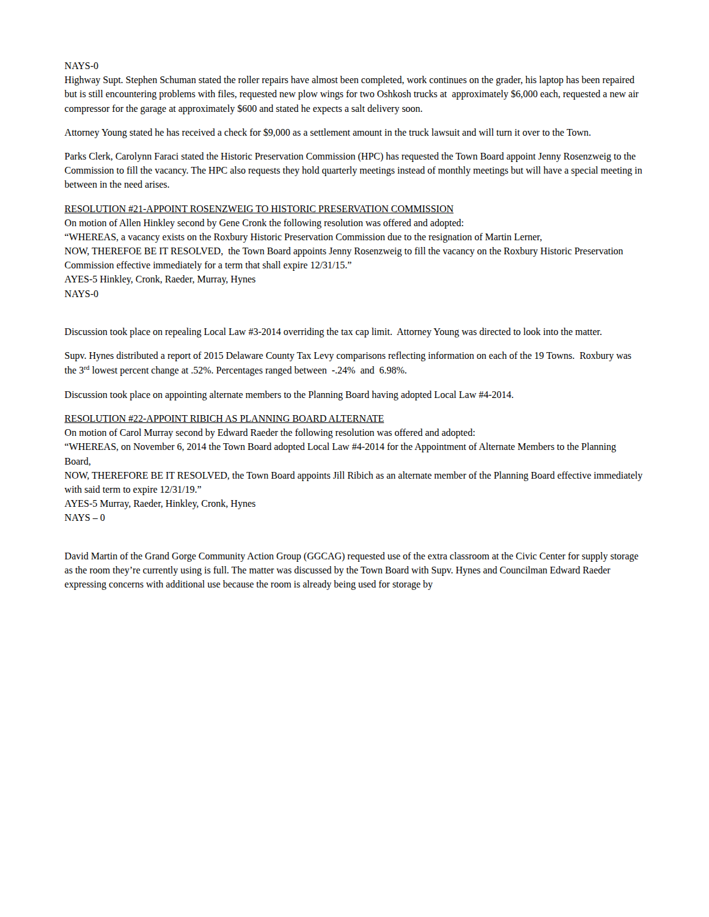NAYS-0
Highway Supt. Stephen Schuman stated the roller repairs have almost been completed, work continues on the grader, his laptop has been repaired but is still encountering problems with files, requested new plow wings for two Oshkosh trucks at approximately $6,000 each, requested a new air compressor for the garage at approximately $600 and stated he expects a salt delivery soon.
Attorney Young stated he has received a check for $9,000 as a settlement amount in the truck lawsuit and will turn it over to the Town.
Parks Clerk, Carolynn Faraci stated the Historic Preservation Commission (HPC) has requested the Town Board appoint Jenny Rosenzweig to the Commission to fill the vacancy. The HPC also requests they hold quarterly meetings instead of monthly meetings but will have a special meeting in between in the need arises.
RESOLUTION #21-APPOINT ROSENZWEIG TO HISTORIC PRESERVATION COMMISSION
On motion of Allen Hinkley second by Gene Cronk the following resolution was offered and adopted:
“WHEREAS, a vacancy exists on the Roxbury Historic Preservation Commission due to the resignation of Martin Lerner,
NOW, THEREFOE BE IT RESOLVED, the Town Board appoints Jenny Rosenzweig to fill the vacancy on the Roxbury Historic Preservation Commission effective immediately for a term that shall expire 12/31/15.”
AYES-5 Hinkley, Cronk, Raeder, Murray, Hynes
NAYS-0
Discussion took place on repealing Local Law #3-2014 overriding the tax cap limit. Attorney Young was directed to look into the matter.
Supv. Hynes distributed a report of 2015 Delaware County Tax Levy comparisons reflecting information on each of the 19 Towns. Roxbury was the 3rd lowest percent change at .52%. Percentages ranged between -.24% and 6.98%.
Discussion took place on appointing alternate members to the Planning Board having adopted Local Law #4-2014.
RESOLUTION #22-APPOINT RIBICH AS PLANNING BOARD ALTERNATE
On motion of Carol Murray second by Edward Raeder the following resolution was offered and adopted:
“WHEREAS, on November 6, 2014 the Town Board adopted Local Law #4-2014 for the Appointment of Alternate Members to the Planning Board,
NOW, THEREFORE BE IT RESOLVED, the Town Board appoints Jill Ribich as an alternate member of the Planning Board effective immediately with said term to expire 12/31/19.”
AYES-5 Murray, Raeder, Hinkley, Cronk, Hynes
NAYS – 0
David Martin of the Grand Gorge Community Action Group (GGCAG) requested use of the extra classroom at the Civic Center for supply storage as the room they’re currently using is full. The matter was discussed by the Town Board with Supv. Hynes and Councilman Edward Raeder expressing concerns with additional use because the room is already being used for storage by